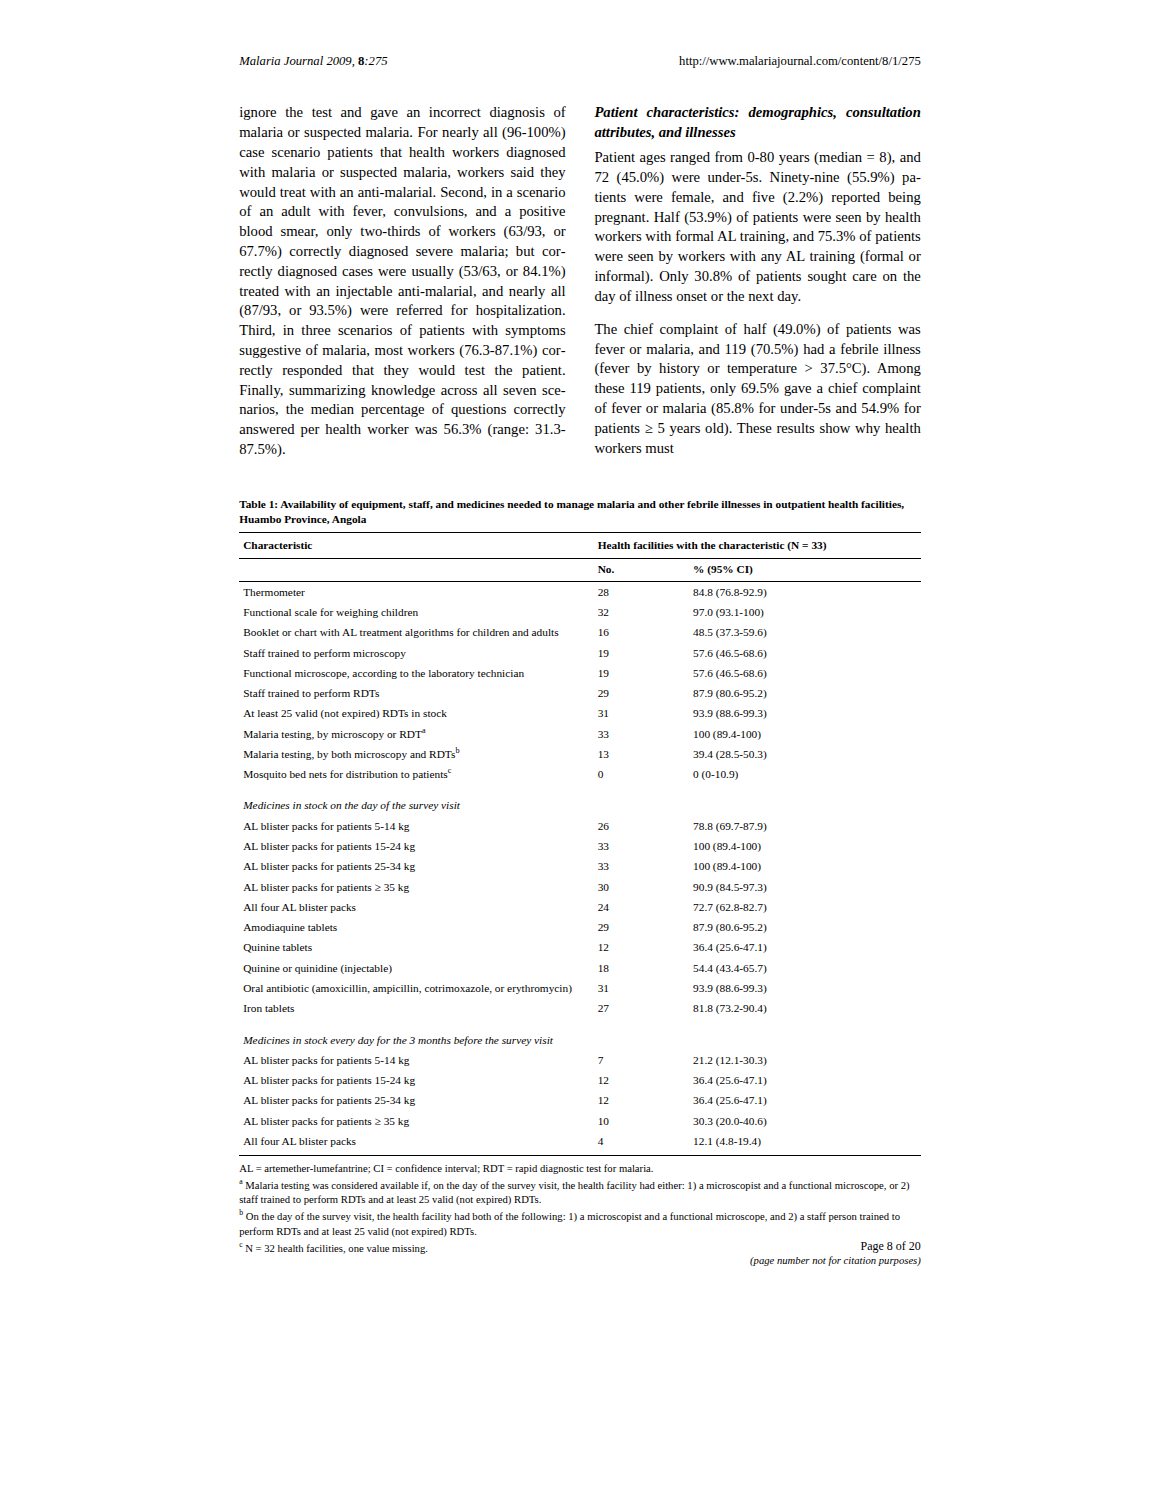Malaria Journal 2009, 8:275
http://www.malariajournal.com/content/8/1/275
ignore the test and gave an incorrect diagnosis of malaria or suspected malaria. For nearly all (96-100%) case scenario patients that health workers diagnosed with malaria or suspected malaria, workers said they would treat with an anti-malarial. Second, in a scenario of an adult with fever, convulsions, and a positive blood smear, only two-thirds of workers (63/93, or 67.7%) correctly diagnosed severe malaria; but correctly diagnosed cases were usually (53/63, or 84.1%) treated with an injectable anti-malarial, and nearly all (87/93, or 93.5%) were referred for hospitalization. Third, in three scenarios of patients with symptoms suggestive of malaria, most workers (76.3-87.1%) correctly responded that they would test the patient. Finally, summarizing knowledge across all seven scenarios, the median percentage of questions correctly answered per health worker was 56.3% (range: 31.3-87.5%).
Patient characteristics: demographics, consultation attributes, and illnesses
Patient ages ranged from 0-80 years (median = 8), and 72 (45.0%) were under-5s. Ninety-nine (55.9%) patients were female, and five (2.2%) reported being pregnant. Half (53.9%) of patients were seen by health workers with formal AL training, and 75.3% of patients were seen by workers with any AL training (formal or informal). Only 30.8% of patients sought care on the day of illness onset or the next day.
The chief complaint of half (49.0%) of patients was fever or malaria, and 119 (70.5%) had a febrile illness (fever by history or temperature > 37.5°C). Among these 119 patients, only 69.5% gave a chief complaint of fever or malaria (85.8% for under-5s and 54.9% for patients ≥ 5 years old). These results show why health workers must
Table 1: Availability of equipment, staff, and medicines needed to manage malaria and other febrile illnesses in outpatient health facilities, Huambo Province, Angola
| Characteristic | Health facilities with the characteristic (N = 33) |
| --- | --- |
| | No. | % (95% CI) |
| Thermometer | 28 | 84.8 (76.8-92.9) |
| Functional scale for weighing children | 32 | 97.0 (93.1-100) |
| Booklet or chart with AL treatment algorithms for children and adults | 16 | 48.5 (37.3-59.6) |
| Staff trained to perform microscopy | 19 | 57.6 (46.5-68.6) |
| Functional microscope, according to the laboratory technician | 19 | 57.6 (46.5-68.6) |
| Staff trained to perform RDTs | 29 | 87.9 (80.6-95.2) |
| At least 25 valid (not expired) RDTs in stock | 31 | 93.9 (88.6-99.3) |
| Malaria testing, by microscopy or RDT a | 33 | 100 (89.4-100) |
| Malaria testing, by both microscopy and RDTs b | 13 | 39.4 (28.5-50.3) |
| Mosquito bed nets for distribution to patients c | 0 | 0 (0-10.9) |
| Medicines in stock on the day of the survey visit |
| AL blister packs for patients 5-14 kg | 26 | 78.8 (69.7-87.9) |
| AL blister packs for patients 15-24 kg | 33 | 100 (89.4-100) |
| AL blister packs for patients 25-34 kg | 33 | 100 (89.4-100) |
| AL blister packs for patients ≥ 35 kg | 30 | 90.9 (84.5-97.3) |
| All four AL blister packs | 24 | 72.7 (62.8-82.7) |
| Amodiaquine tablets | 29 | 87.9 (80.6-95.2) |
| Quinine tablets | 12 | 36.4 (25.6-47.1) |
| Quinine or quinidine (injectable) | 18 | 54.4 (43.4-65.7) |
| Oral antibiotic (amoxicillin, ampicillin, cotrimoxazole, or erythromycin) | 31 | 93.9 (88.6-99.3) |
| Iron tablets | 27 | 81.8 (73.2-90.4) |
| Medicines in stock every day for the 3 months before the survey visit |
| AL blister packs for patients 5-14 kg | 7 | 21.2 (12.1-30.3) |
| AL blister packs for patients 15-24 kg | 12 | 36.4 (25.6-47.1) |
| AL blister packs for patients 25-34 kg | 12 | 36.4 (25.6-47.1) |
| AL blister packs for patients ≥ 35 kg | 10 | 30.3 (20.0-40.6) |
| All four AL blister packs | 4 | 12.1 (4.8-19.4) |
AL = artemether-lumefantrine; CI = confidence interval; RDT = rapid diagnostic test for malaria.
a Malaria testing was considered available if, on the day of the survey visit, the health facility had either: 1) a microscopist and a functional microscope, or 2) staff trained to perform RDTs and at least 25 valid (not expired) RDTs.
b On the day of the survey visit, the health facility had both of the following: 1) a microscopist and a functional microscope, and 2) a staff person trained to perform RDTs and at least 25 valid (not expired) RDTs.
c N = 32 health facilities, one value missing.
Page 8 of 20
(page number not for citation purposes)